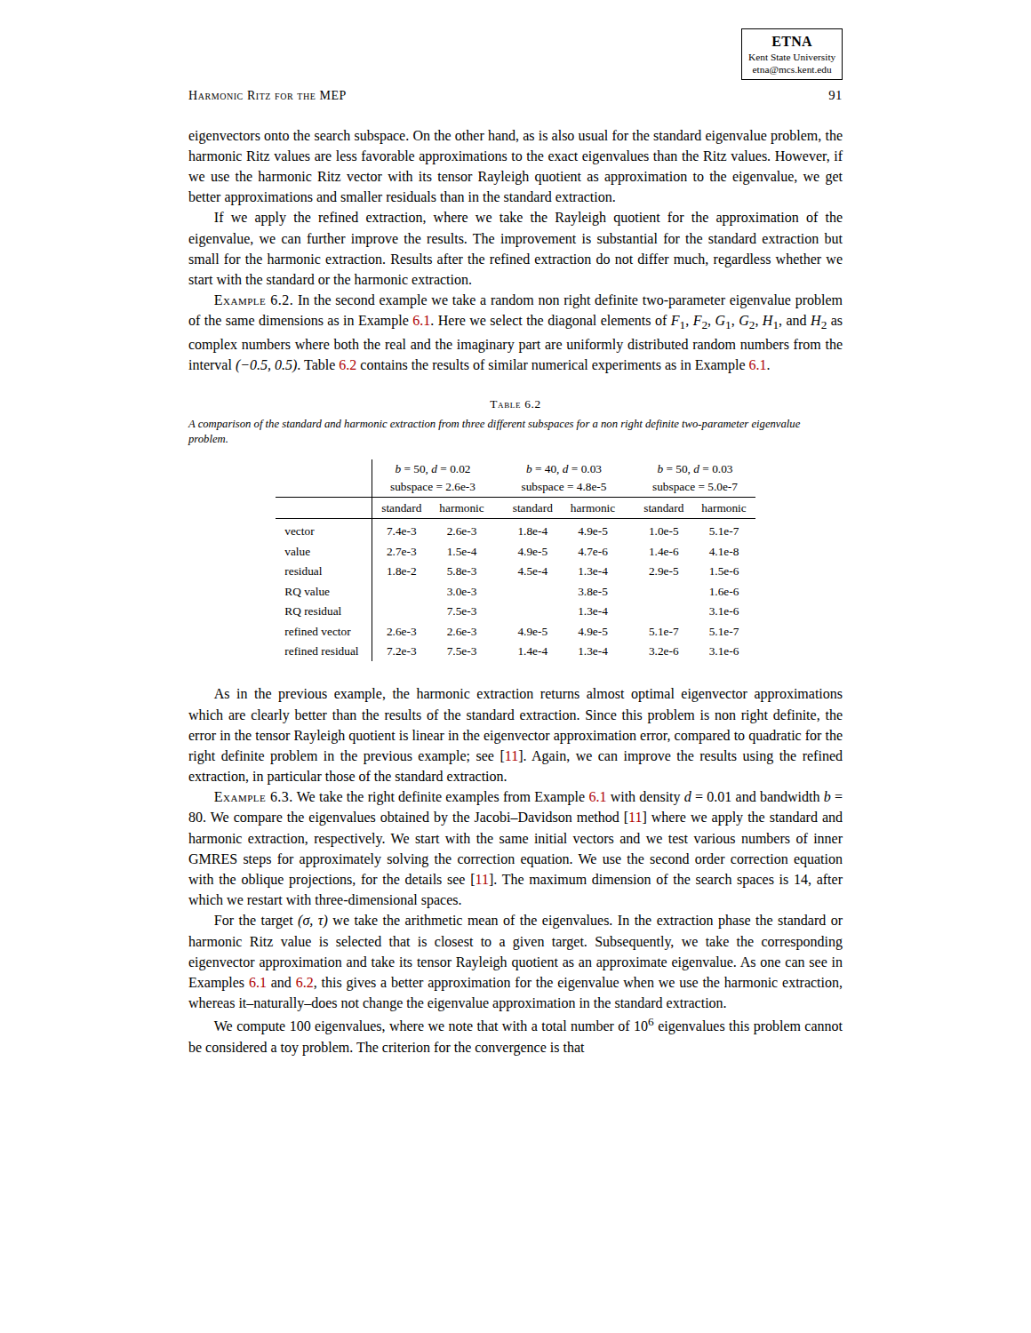ETNA
Kent State University
etna@mcs.kent.edu
Harmonic Ritz for the MEP 91
eigenvectors onto the search subspace. On the other hand, as is also usual for the standard eigenvalue problem, the harmonic Ritz values are less favorable approximations to the exact eigenvalues than the Ritz values. However, if we use the harmonic Ritz vector with its tensor Rayleigh quotient as approximation to the eigenvalue, we get better approximations and smaller residuals than in the standard extraction.
If we apply the refined extraction, where we take the Rayleigh quotient for the approximation of the eigenvalue, we can further improve the results. The improvement is substantial for the standard extraction but small for the harmonic extraction. Results after the refined extraction do not differ much, regardless whether we start with the standard or the harmonic extraction.
Example 6.2. In the second example we take a random non right definite two-parameter eigenvalue problem of the same dimensions as in Example 6.1. Here we select the diagonal elements of F1, F2, G1, G2, H1, and H2 as complex numbers where both the real and the imaginary part are uniformly distributed random numbers from the interval (−0.5, 0.5). Table 6.2 contains the results of similar numerical experiments as in Example 6.1.
Table 6.2
A comparison of the standard and harmonic extraction from three different subspaces for a non right definite two-parameter eigenvalue problem.
| | b = 50, d = 0.02 | | b = 40, d = 0.03 | | b = 50, d = 0.03 |
| --- | --- | --- | --- | --- | --- |
| | subspace = 2.6e-3 | | subspace = 4.8e-5 | | subspace = 5.0e-7 |
| | standard | harmonic | | standard | harmonic | | standard | harmonic |
| vector | 7.4e-3 | 2.6e-3 | | 1.8e-4 | 4.9e-5 | | 1.0e-5 | 5.1e-7 |
| value | 2.7e-3 | 1.5e-4 | | 4.9e-5 | 4.7e-6 | | 1.4e-6 | 4.1e-8 |
| residual | 1.8e-2 | 5.8e-3 | | 4.5e-4 | 1.3e-4 | | 2.9e-5 | 1.5e-6 |
| RQ value | | 3.0e-3 | | | 3.8e-5 | | | 1.6e-6 |
| RQ residual | | 7.5e-3 | | | 1.3e-4 | | | 3.1e-6 |
| refined vector | 2.6e-3 | 2.6e-3 | | 4.9e-5 | 4.9e-5 | | 5.1e-7 | 5.1e-7 |
| refined residual | 7.2e-3 | 7.5e-3 | | 1.4e-4 | 1.3e-4 | | 3.2e-6 | 3.1e-6 |
As in the previous example, the harmonic extraction returns almost optimal eigenvector approximations which are clearly better than the results of the standard extraction. Since this problem is non right definite, the error in the tensor Rayleigh quotient is linear in the eigenvector approximation error, compared to quadratic for the right definite problem in the previous example; see [11]. Again, we can improve the results using the refined extraction, in particular those of the standard extraction.
Example 6.3. We take the right definite examples from Example 6.1 with density d = 0.01 and bandwidth b = 80. We compare the eigenvalues obtained by the Jacobi–Davidson method [11] where we apply the standard and harmonic extraction, respectively. We start with the same initial vectors and we test various numbers of inner GMRES steps for approximately solving the correction equation. We use the second order correction equation with the oblique projections, for the details see [11]. The maximum dimension of the search spaces is 14, after which we restart with three-dimensional spaces.
For the target (σ, τ) we take the arithmetic mean of the eigenvalues. In the extraction phase the standard or harmonic Ritz value is selected that is closest to a given target. Subsequently, we take the corresponding eigenvector approximation and take its tensor Rayleigh quotient as an approximate eigenvalue. As one can see in Examples 6.1 and 6.2, this gives a better approximation for the eigenvalue when we use the harmonic extraction, whereas it–naturally–does not change the eigenvalue approximation in the standard extraction.
We compute 100 eigenvalues, where we note that with a total number of 106 eigenvalues this problem cannot be considered a toy problem. The criterion for the convergence is that